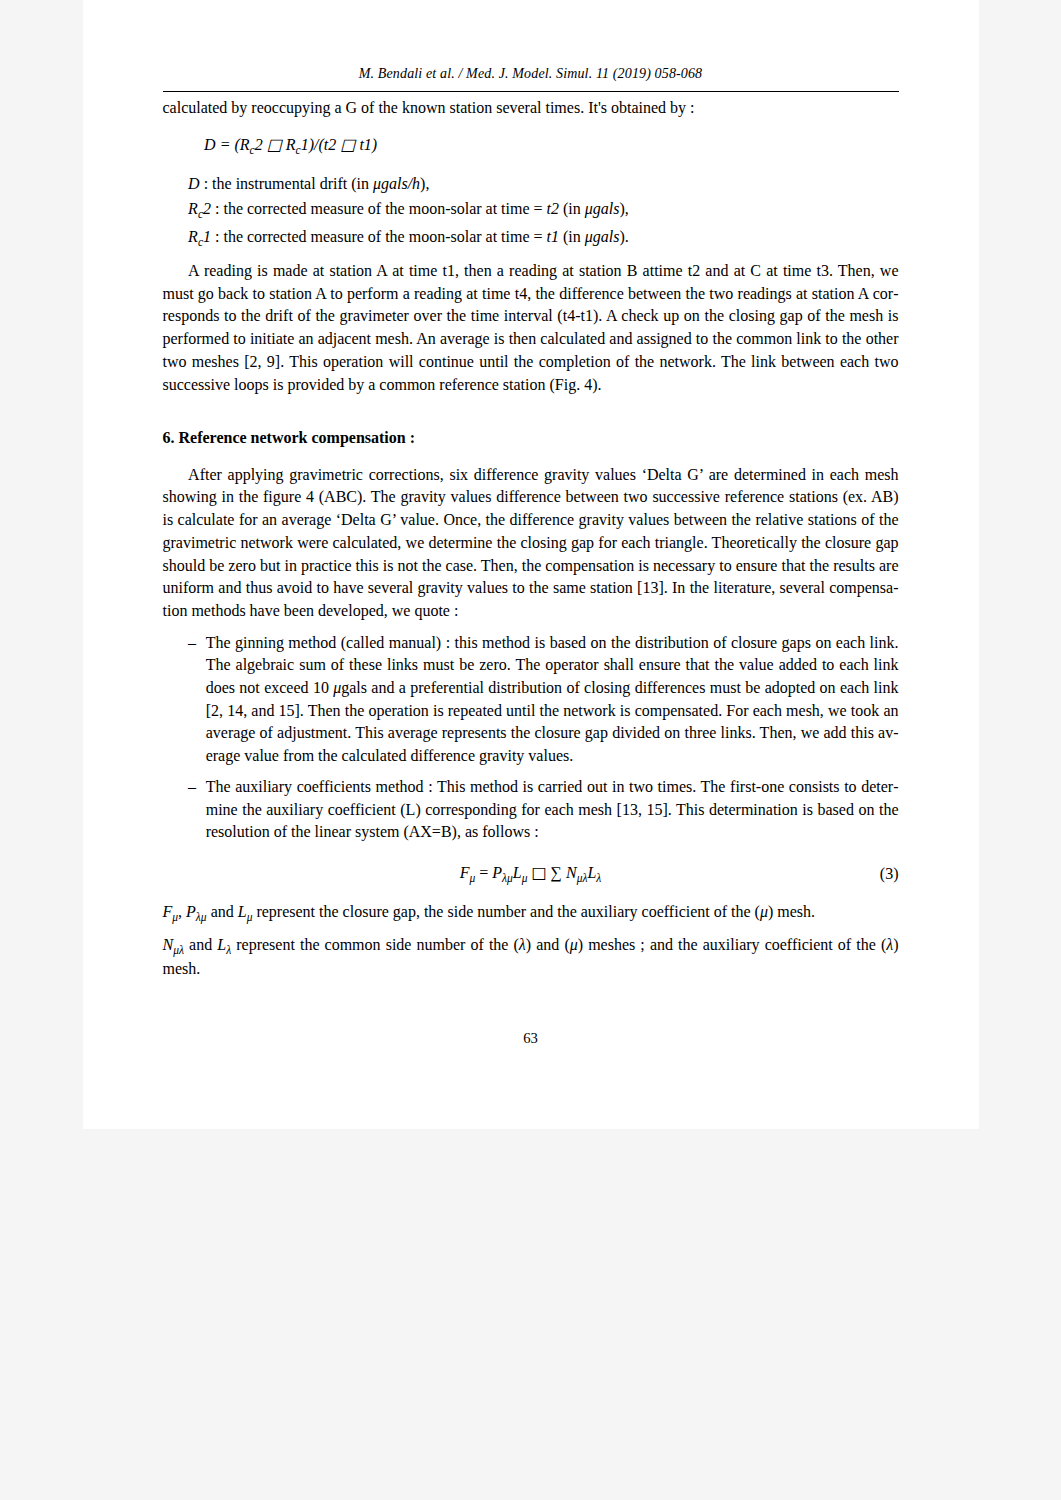M. Bendali et al. / Med. J. Model. Simul. 11 (2019) 058-068
calculated by reoccupying a G of the known station several times. It's obtained by :
D = (Rc2 □ Rc1)/(t2 □ t1)
D : the instrumental drift (in μgals/h),
Rc2 : the corrected measure of the moon-solar at time = t2 (in μgals),
Rc1 : the corrected measure of the moon-solar at time = t1 (in μgals).
A reading is made at station A at time t1, then a reading at station B attime t2 and at C at time t3. Then, we must go back to station A to perform a reading at time t4, the difference between the two readings at station A corresponds to the drift of the gravimeter over the time interval (t4-t1). A check up on the closing gap of the mesh is performed to initiate an adjacent mesh. An average is then calculated and assigned to the common link to the other two meshes [2, 9]. This operation will continue until the completion of the network. The link between each two successive loops is provided by a common reference station (Fig. 4).
6. Reference network compensation :
After applying gravimetric corrections, six difference gravity values ‘Delta G’ are determined in each mesh showing in the figure 4 (ABC). The gravity values difference between two successive reference stations (ex. AB) is calculate for an average ‘Delta G’ value. Once, the difference gravity values between the relative stations of the gravimetric network were calculated, we determine the closing gap for each triangle. Theoretically the closure gap should be zero but in practice this is not the case. Then, the compensation is necessary to ensure that the results are uniform and thus avoid to have several gravity values to the same station [13]. In the literature, several compensation methods have been developed, we quote :
The ginning method (called manual) : this method is based on the distribution of closure gaps on each link. The algebraic sum of these links must be zero. The operator shall ensure that the value added to each link does not exceed 10 μgals and a preferential distribution of closing differences must be adopted on each link [2, 14, and 15]. Then the operation is repeated until the network is compensated. For each mesh, we took an average of adjustment. This average represents the closure gap divided on three links. Then, we add this average value from the calculated difference gravity values.
The auxiliary coefficients method : This method is carried out in two times. The first-one consists to determine the auxiliary coefficient (L) corresponding for each mesh [13, 15]. This determination is based on the resolution of the linear system (AX=B), as follows :
Fμ = PλμLμ □ ∑ NμλLλ
(3)
Fμ, Pλμ and Lμ represent the closure gap, the side number and the auxiliary coefficient of the (μ) mesh.
Nμλ and Lλ represent the common side number of the (λ) and (μ) meshes ; and the auxiliary coefficient of the (λ) mesh.
63